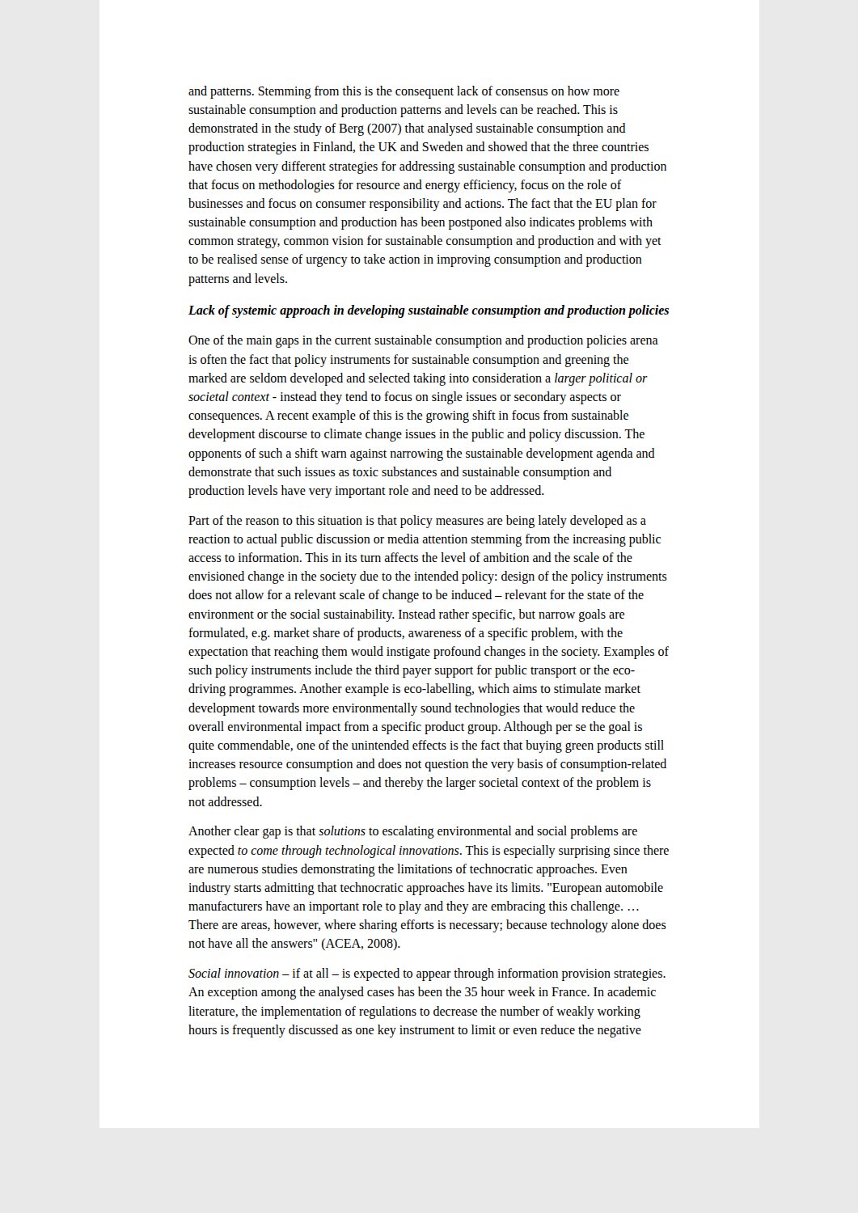and patterns. Stemming from this is the consequent lack of consensus on how more sustainable consumption and production patterns and levels can be reached. This is demonstrated in the study of Berg (2007) that analysed sustainable consumption and production strategies in Finland, the UK and Sweden and showed that the three countries have chosen very different strategies for addressing sustainable consumption and production that focus on methodologies for resource and energy efficiency, focus on the role of businesses and focus on consumer responsibility and actions. The fact that the EU plan for sustainable consumption and production has been postponed also indicates problems with common strategy, common vision for sustainable consumption and production and with yet to be realised sense of urgency to take action in improving consumption and production patterns and levels.
Lack of systemic approach in developing sustainable consumption and production policies
One of the main gaps in the current sustainable consumption and production policies arena is often the fact that policy instruments for sustainable consumption and greening the marked are seldom developed and selected taking into consideration a larger political or societal context - instead they tend to focus on single issues or secondary aspects or consequences. A recent example of this is the growing shift in focus from sustainable development discourse to climate change issues in the public and policy discussion. The opponents of such a shift warn against narrowing the sustainable development agenda and demonstrate that such issues as toxic substances and sustainable consumption and production levels have very important role and need to be addressed.
Part of the reason to this situation is that policy measures are being lately developed as a reaction to actual public discussion or media attention stemming from the increasing public access to information. This in its turn affects the level of ambition and the scale of the envisioned change in the society due to the intended policy: design of the policy instruments does not allow for a relevant scale of change to be induced – relevant for the state of the environment or the social sustainability. Instead rather specific, but narrow goals are formulated, e.g. market share of products, awareness of a specific problem, with the expectation that reaching them would instigate profound changes in the society. Examples of such policy instruments include the third payer support for public transport or the eco-driving programmes. Another example is eco-labelling, which aims to stimulate market development towards more environmentally sound technologies that would reduce the overall environmental impact from a specific product group. Although per se the goal is quite commendable, one of the unintended effects is the fact that buying green products still increases resource consumption and does not question the very basis of consumption-related problems – consumption levels – and thereby the larger societal context of the problem is not addressed.
Another clear gap is that solutions to escalating environmental and social problems are expected to come through technological innovations. This is especially surprising since there are numerous studies demonstrating the limitations of technocratic approaches. Even industry starts admitting that technocratic approaches have its limits. "European automobile manufacturers have an important role to play and they are embracing this challenge. … There are areas, however, where sharing efforts is necessary; because technology alone does not have all the answers" (ACEA, 2008).
Social innovation – if at all – is expected to appear through information provision strategies. An exception among the analysed cases has been the 35 hour week in France. In academic literature, the implementation of regulations to decrease the number of weakly working hours is frequently discussed as one key instrument to limit or even reduce the negative